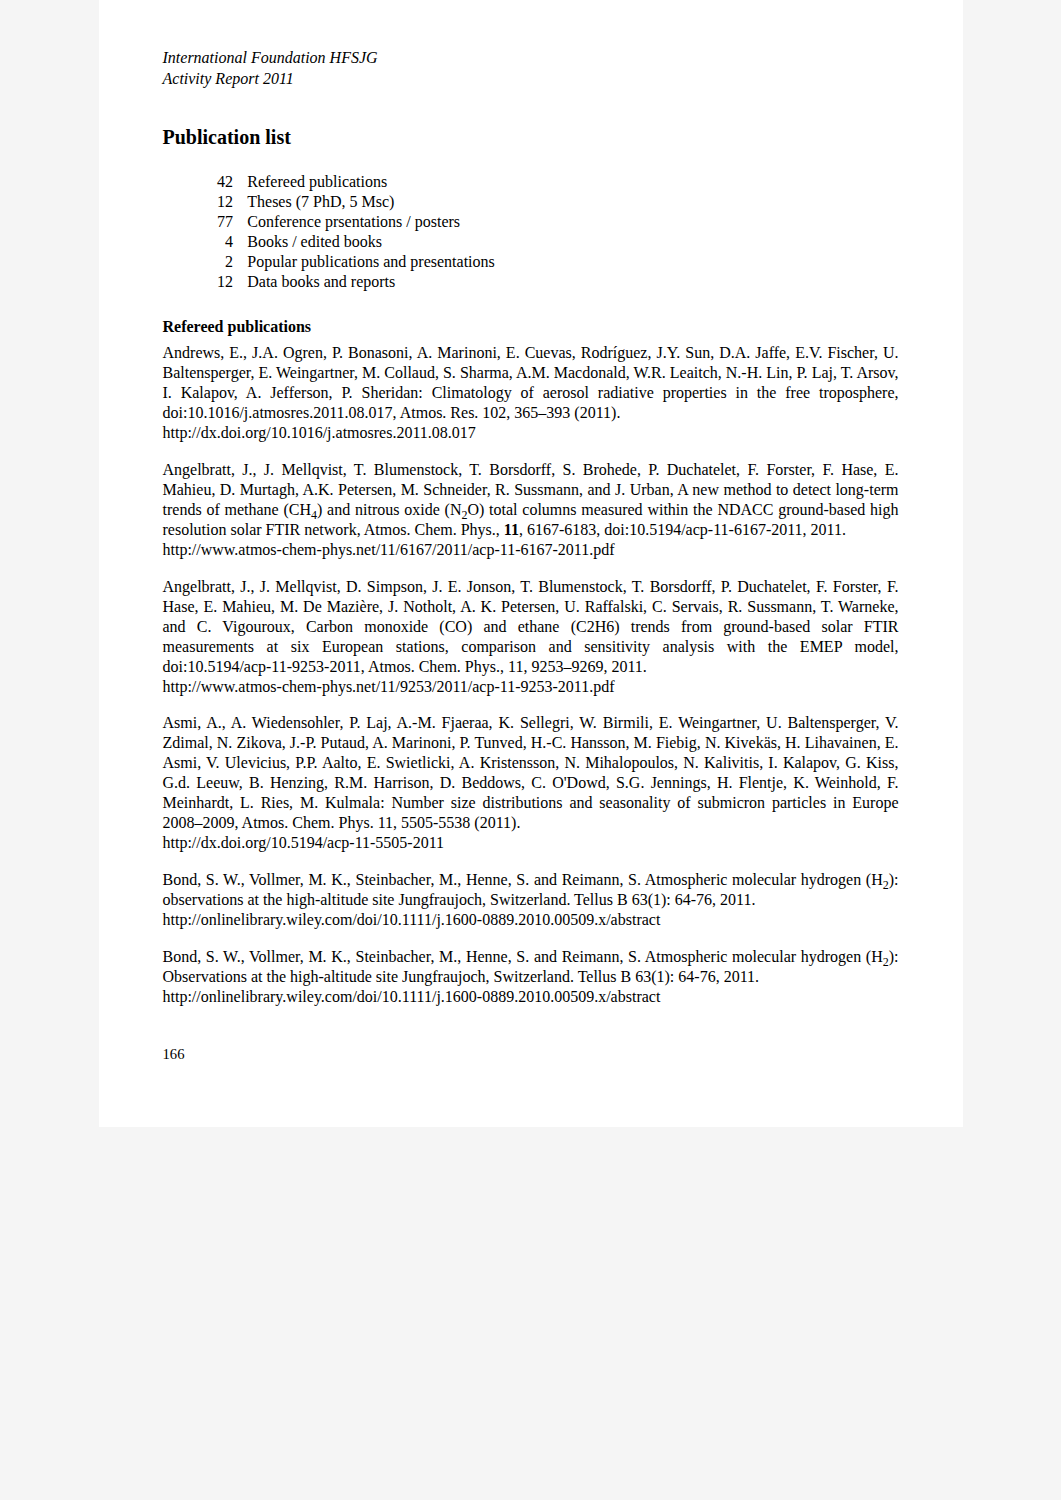International Foundation HFSJG
Activity Report 2011
Publication list
42 Refereed publications
12 Theses (7 PhD, 5 Msc)
77 Conference prsentations / posters
4 Books / edited books
2 Popular publications and presentations
12 Data books and reports
Refereed publications
Andrews, E., J.A. Ogren, P. Bonasoni, A. Marinoni, E. Cuevas, Rodríguez, J.Y. Sun, D.A. Jaffe, E.V. Fischer, U. Baltensperger, E. Weingartner, M. Collaud, S. Sharma, A.M. Macdonald, W.R. Leaitch, N.-H. Lin, P. Laj, T. Arsov, I. Kalapov, A. Jefferson, P. Sheridan: Climatology of aerosol radiative properties in the free troposphere, doi:10.1016/j.atmosres.2011.08.017, Atmos. Res. 102, 365–393 (2011). http://dx.doi.org/10.1016/j.atmosres.2011.08.017
Angelbratt, J., J. Mellqvist, T. Blumenstock, T. Borsdorff, S. Brohede, P. Duchatelet, F. Forster, F. Hase, E. Mahieu, D. Murtagh, A.K. Petersen, M. Schneider, R. Sussmann, and J. Urban, A new method to detect long-term trends of methane (CH4) and nitrous oxide (N2O) total columns measured within the NDACC ground-based high resolution solar FTIR network, Atmos. Chem. Phys., 11, 6167-6183, doi:10.5194/acp-11-6167-2011, 2011. http://www.atmos-chem-phys.net/11/6167/2011/acp-11-6167-2011.pdf
Angelbratt, J., J. Mellqvist, D. Simpson, J. E. Jonson, T. Blumenstock, T. Borsdorff, P. Duchatelet, F. Forster, F. Hase, E. Mahieu, M. De Mazière, J. Notholt, A. K. Petersen, U. Raffalski, C. Servais, R. Sussmann, T. Warneke, and C. Vigouroux, Carbon monoxide (CO) and ethane (C2H6) trends from ground-based solar FTIR measurements at six European stations, comparison and sensitivity analysis with the EMEP model, doi:10.5194/acp-11-9253-2011, Atmos. Chem. Phys., 11, 9253–9269, 2011. http://www.atmos-chem-phys.net/11/9253/2011/acp-11-9253-2011.pdf
Asmi, A., A. Wiedensohler, P. Laj, A.-M. Fjaeraa, K. Sellegri, W. Birmili, E. Weingartner, U. Baltensperger, V. Zdimal, N. Zikova, J.-P. Putaud, A. Marinoni, P. Tunved, H.-C. Hansson, M. Fiebig, N. Kivekäs, H. Lihavainen, E. Asmi, V. Ulevicius, P.P. Aalto, E. Swietlicki, A. Kristensson, N. Mihalopoulos, N. Kalivitis, I. Kalapov, G. Kiss, G.d. Leeuw, B. Henzing, R.M. Harrison, D. Beddows, C. O'Dowd, S.G. Jennings, H. Flentje, K. Weinhold, F. Meinhardt, L. Ries, M. Kulmala: Number size distributions and seasonality of submicron particles in Europe 2008–2009, Atmos. Chem. Phys. 11, 5505-5538 (2011). http://dx.doi.org/10.5194/acp-11-5505-2011
Bond, S. W., Vollmer, M. K., Steinbacher, M., Henne, S. and Reimann, S. Atmospheric molecular hydrogen (H2): observations at the high-altitude site Jungfraujoch, Switzerland. Tellus B 63(1): 64-76, 2011. http://onlinelibrary.wiley.com/doi/10.1111/j.1600-0889.2010.00509.x/abstract
Bond, S. W., Vollmer, M. K., Steinbacher, M., Henne, S. and Reimann, S. Atmospheric molecular hydrogen (H2): Observations at the high-altitude site Jungfraujoch, Switzerland. Tellus B 63(1): 64-76, 2011. http://onlinelibrary.wiley.com/doi/10.1111/j.1600-0889.2010.00509.x/abstract
166